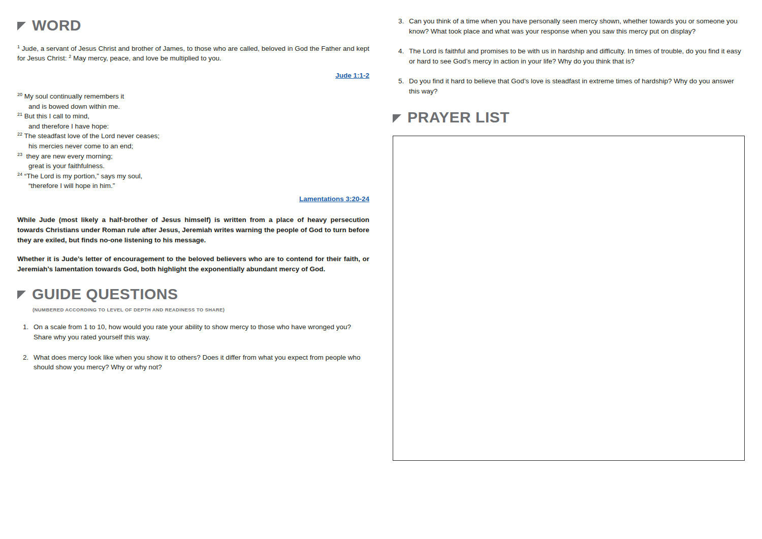Word
1 Jude, a servant of Jesus Christ and brother of James, to those who are called, beloved in God the Father and kept for Jesus Christ: 2 May mercy, peace, and love be multiplied to you.
Jude 1:1-2
20 My soul continually remembers it and is bowed down within me. 21 But this I call to mind, and therefore I have hope: 22 The steadfast love of the Lord never ceases; his mercies never come to an end; 23 they are new every morning; great is your faithfulness. 24 “The Lord is my portion,” says my soul, “therefore I will hope in him.”
Lamentations 3:20-24
While Jude (most likely a half-brother of Jesus himself) is written from a place of heavy persecution towards Christians under Roman rule after Jesus, Jeremiah writes warning the people of God to turn before they are exiled, but finds no-one listening to his message.
Whether it is Jude’s letter of encouragement to the beloved believers who are to contend for their faith, or Jeremiah’s lamentation towards God, both highlight the exponentially abundant mercy of God.
Guide Questions
(Numbered according to level of depth and readiness to share)
On a scale from 1 to 10, how would you rate your ability to show mercy to those who have wronged you? Share why you rated yourself this way.
What does mercy look like when you show it to others? Does it differ from what you expect from people who should show you mercy? Why or why not?
Can you think of a time when you have personally seen mercy shown, whether towards you or someone you know? What took place and what was your response when you saw this mercy put on display?
The Lord is faithful and promises to be with us in hardship and difficulty. In times of trouble, do you find it easy or hard to see God’s mercy in action in your life? Why do you think that is?
Do you find it hard to believe that God’s love is steadfast in extreme times of hardship? Why do you answer this way?
Prayer List